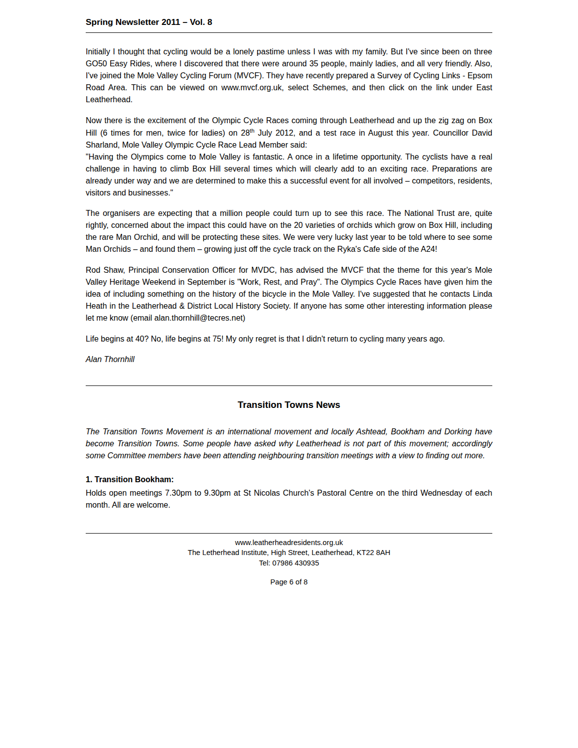Spring Newsletter 2011 – Vol. 8
Initially I thought that cycling would be a lonely pastime unless I was with my family. But I've since been on three GO50 Easy Rides, where I discovered that there were around 35 people, mainly ladies, and all very friendly. Also, I've joined the Mole Valley Cycling Forum (MVCF). They have recently prepared a Survey of Cycling Links - Epsom Road Area. This can be viewed on www.mvcf.org.uk, select Schemes, and then click on the link under East Leatherhead.
Now there is the excitement of the Olympic Cycle Races coming through Leatherhead and up the zig zag on Box Hill (6 times for men, twice for ladies) on 28th July 2012, and a test race in August this year. Councillor David Sharland, Mole Valley Olympic Cycle Race Lead Member said:
"Having the Olympics come to Mole Valley is fantastic. A once in a lifetime opportunity. The cyclists have a real challenge in having to climb Box Hill several times which will clearly add to an exciting race. Preparations are already under way and we are determined to make this a successful event for all involved – competitors, residents, visitors and businesses."
The organisers are expecting that a million people could turn up to see this race. The National Trust are, quite rightly, concerned about the impact this could have on the 20 varieties of orchids which grow on Box Hill, including the rare Man Orchid, and will be protecting these sites. We were very lucky last year to be told where to see some Man Orchids – and found them – growing just off the cycle track on the Ryka's Cafe side of the A24!
Rod Shaw, Principal Conservation Officer for MVDC, has advised the MVCF that the theme for this year's Mole Valley Heritage Weekend in September is "Work, Rest, and Pray". The Olympics Cycle Races have given him the idea of including something on the history of the bicycle in the Mole Valley. I've suggested that he contacts Linda Heath in the Leatherhead & District Local History Society. If anyone has some other interesting information please let me know (email alan.thornhill@tecres.net)
Life begins at 40? No, life begins at 75! My only regret is that I didn't return to cycling many years ago.
Alan Thornhill
Transition Towns News
The Transition Towns Movement is an international movement and locally Ashtead, Bookham and Dorking have become Transition Towns. Some people have asked why Leatherhead is not part of this movement; accordingly some Committee members have been attending neighbouring transition meetings with a view to finding out more.
1. Transition Bookham:
Holds open meetings 7.30pm to 9.30pm at St Nicolas Church's Pastoral Centre on the third Wednesday of each month. All are welcome.
www.leatherheadresidents.org.uk
The Letherhead Institute, High Street, Leatherhead, KT22 8AH
Tel: 07986 430935
Page 6 of 8